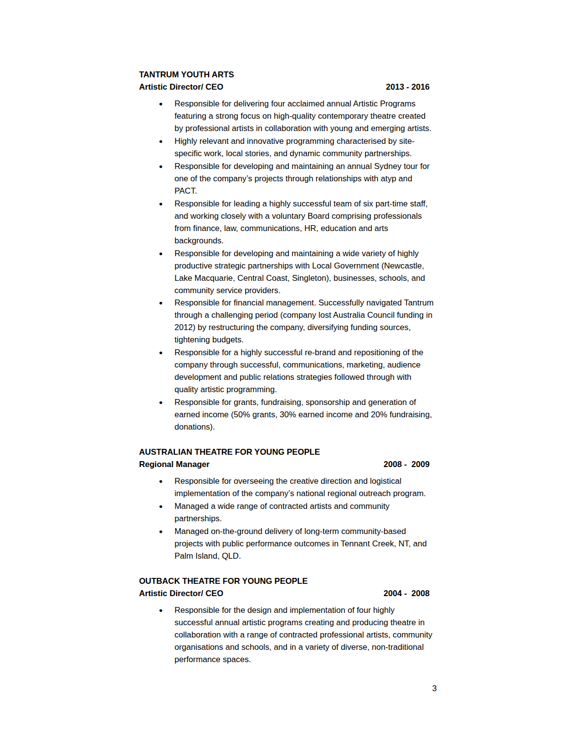TANTRUM YOUTH ARTS
Artistic Director/ CEO 2013 - 2016
Responsible for delivering four acclaimed annual Artistic Programs featuring a strong focus on high-quality contemporary theatre created by professional artists in collaboration with young and emerging artists.
Highly relevant and innovative programming characterised by site-specific work, local stories, and dynamic community partnerships.
Responsible for developing and maintaining an annual Sydney tour for one of the company’s projects through relationships with atyp and PACT.
Responsible for leading a highly successful team of six part-time staff, and working closely with a voluntary Board comprising professionals from finance, law, communications, HR, education and arts backgrounds.
Responsible for developing and maintaining a wide variety of highly productive strategic partnerships with Local Government (Newcastle, Lake Macquarie, Central Coast, Singleton), businesses, schools, and community service providers.
Responsible for financial management. Successfully navigated Tantrum through a challenging period (company lost Australia Council funding in 2012) by restructuring the company, diversifying funding sources, tightening budgets.
Responsible for a highly successful re-brand and repositioning of the company through successful, communications, marketing, audience development and public relations strategies followed through with quality artistic programming.
Responsible for grants, fundraising, sponsorship and generation of earned income (50% grants, 30% earned income and 20% fundraising, donations).
AUSTRALIAN THEATRE FOR YOUNG PEOPLE
Regional Manager 2008 - 2009
Responsible for overseeing the creative direction and logistical implementation of the company’s national regional outreach program.
Managed a wide range of contracted artists and community partnerships.
Managed on-the-ground delivery of long-term community-based projects with public performance outcomes in Tennant Creek, NT, and Palm Island, QLD.
OUTBACK THEATRE FOR YOUNG PEOPLE
Artistic Director/ CEO 2004 - 2008
Responsible for the design and implementation of four highly successful annual artistic programs creating and producing theatre in collaboration with a range of contracted professional artists, community organisations and schools, and in a variety of diverse, non-traditional performance spaces.
3